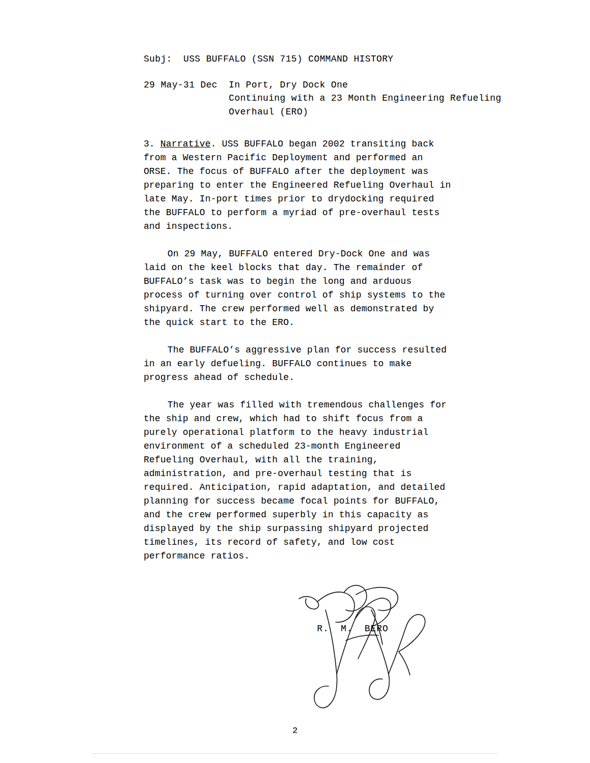Subj: USS BUFFALO (SSN 715) COMMAND HISTORY
29 May-31 Dec In Port, Dry Dock One Continuing with a 23 Month Engineering Refueling Overhaul (ERO)
3. Narrative. USS BUFFALO began 2002 transiting back from a Western Pacific Deployment and performed an ORSE. The focus of BUFFALO after the deployment was preparing to enter the Engineered Refueling Overhaul in late May. In-port times prior to drydocking required the BUFFALO to perform a myriad of pre-overhaul tests and inspections.
On 29 May, BUFFALO entered Dry-Dock One and was laid on the keel blocks that day. The remainder of BUFFALO’s task was to begin the long and arduous process of turning over control of ship systems to the shipyard. The crew performed well as demonstrated by the quick start to the ERO.
The BUFFALO’s aggressive plan for success resulted in an early defueling. BUFFALO continues to make progress ahead of schedule.
The year was filled with tremendous challenges for the ship and crew, which had to shift focus from a purely operational platform to the heavy industrial environment of a scheduled 23-month Engineered Refueling Overhaul, with all the training, administration, and pre-overhaul testing that is required. Anticipation, rapid adaptation, and detailed planning for success became focal points for BUFFALO, and the crew performed superbly in this capacity as displayed by the ship surpassing shipyard projected timelines, its record of safety, and low cost performance ratios.
R. M. BERO
2